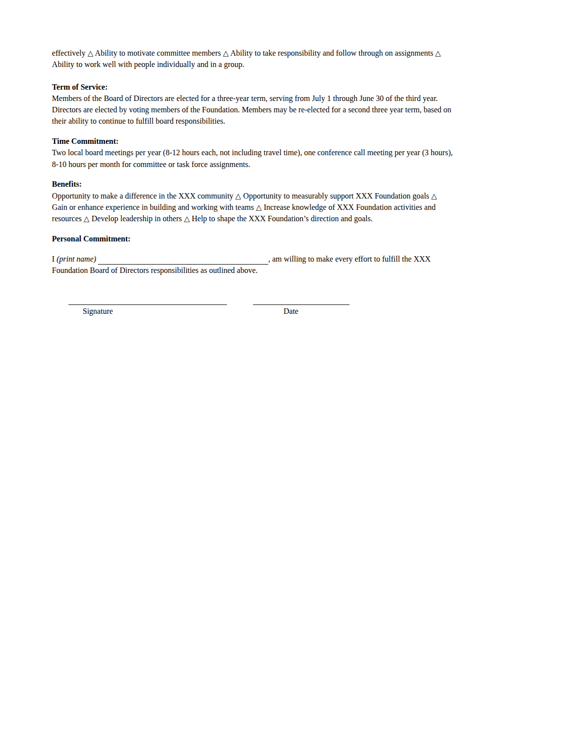effectively △ Ability to motivate committee members △ Ability to take responsibility and follow through on assignments △ Ability to work well with people individually and in a group.
Term of Service:
Members of the Board of Directors are elected for a three-year term, serving from July 1 through June 30 of the third year. Directors are elected by voting members of the Foundation. Members may be re-elected for a second three year term, based on their ability to continue to fulfill board responsibilities.
Time Commitment:
Two local board meetings per year (8-12 hours each, not including travel time), one conference call meeting per year (3 hours), 8-10 hours per month for committee or task force assignments.
Benefits:
Opportunity to make a difference in the XXX community △ Opportunity to measurably support XXX Foundation goals △ Gain or enhance experience in building and working with teams △ Increase knowledge of XXX Foundation activities and resources △ Develop leadership in others △ Help to shape the XXX Foundation’s direction and goals.
Personal Commitment:
I (print name) , am willing to make every effort to fulfill the XXX Foundation Board of Directors responsibilities as outlined above.
Signature
Date